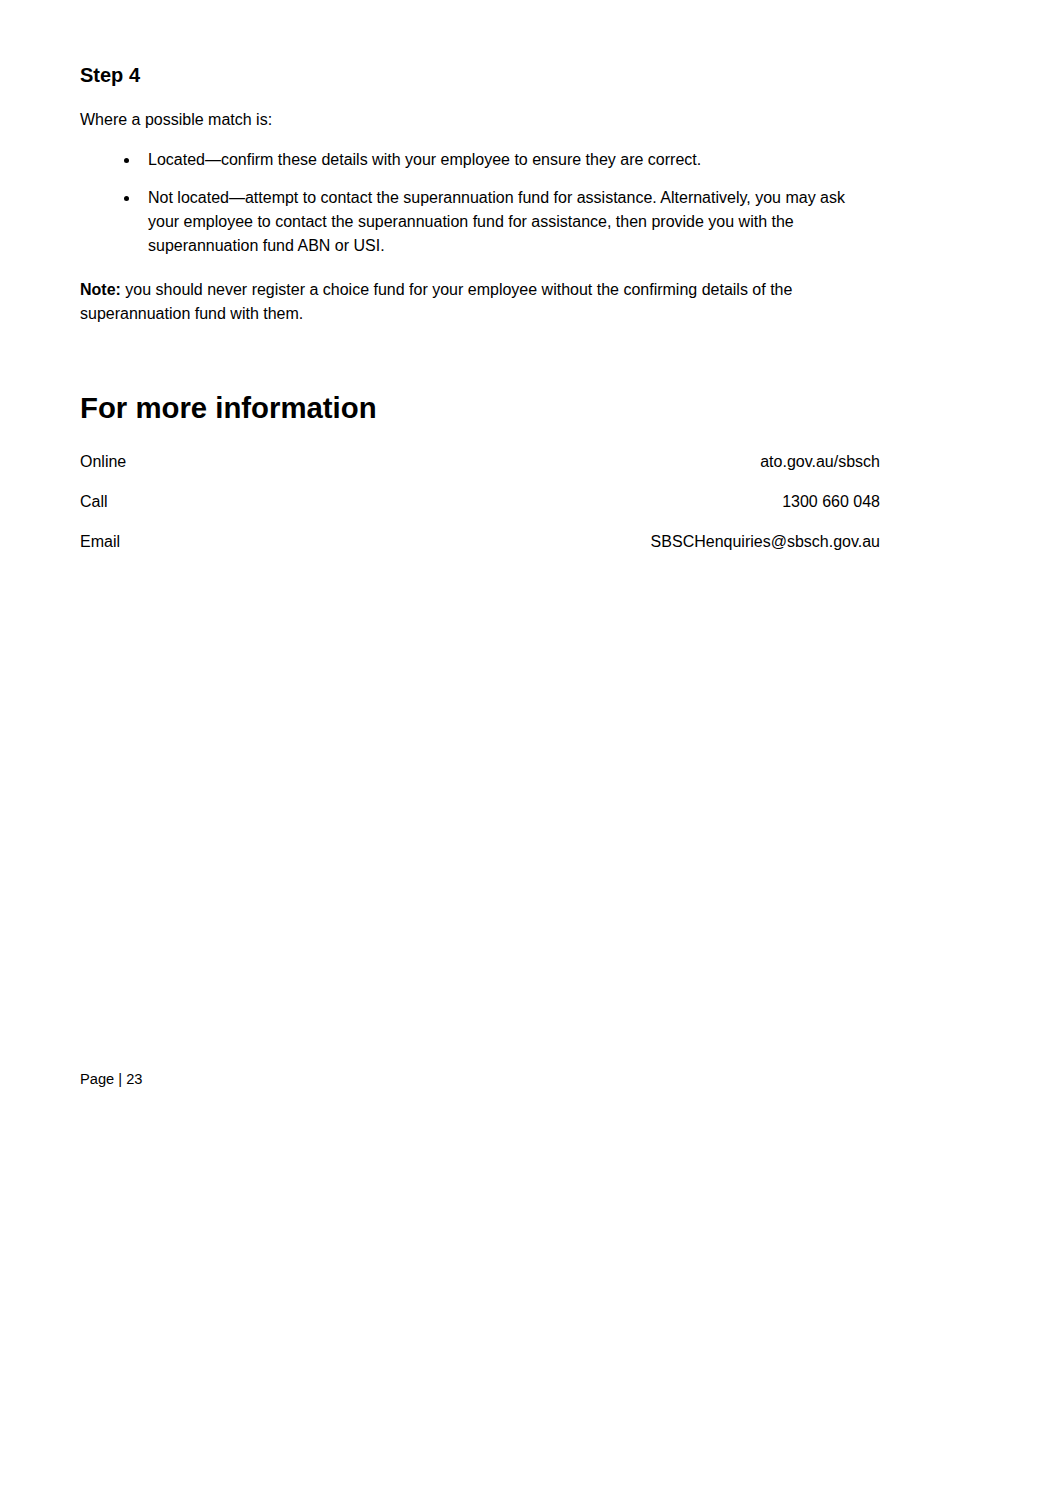Step 4
Where a possible match is:
Located—confirm these details with your employee to ensure they are correct.
Not located—attempt to contact the superannuation fund for assistance. Alternatively, you may ask your employee to contact the superannuation fund for assistance, then provide you with the superannuation fund ABN or USI.
Note: you should never register a choice fund for your employee without the confirming details of the superannuation fund with them.
For more information
Online ato.gov.au/sbsch
Call 1300 660 048
Email SBSCHenquiries@sbsch.gov.au
Page | 23